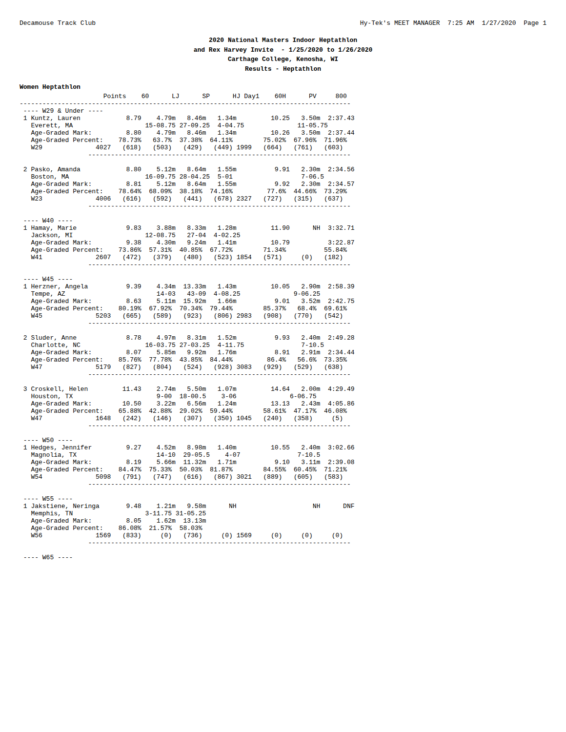Decamouse Track Club Hy-Tek's MEET MANAGER 7:25 AM 1/27/2020 Page 1
2020 National Masters Indoor Heptathlon and Rex Harvey Invite - 1/25/2020 to 1/26/2020 Carthage College, Kenosha, WI Results - Heptathlon
Women Heptathlon
                      Points    60      LJ      SP      HJ Day1    60H      PV     800
---------------------------------------------------------------------------------------
 ---- W29 & Under ----
 1 Kuntz, Lauren            8.79    4.79m   8.46m   1.34m         10.25   3.50m  2:37.43
   Everett, MA                   15-08.75 27-09.25  4-04.75              11-05.75
   Age-Graded Mark:         8.80    4.79m   8.46m   1.34m         10.26   3.50m  2:37.44
   Age-Graded Percent:    78.73%   63.7%  37.38%  64.11%        75.02%  67.96%  71.96%
   W29              4027   (618)   (503)   (429)   (449) 1999   (664)   (761)   (603)
                  ---------------------------------------------------------------------

 2 Pasko, Amanda            8.80    5.12m   8.64m   1.55m          9.91   2.30m  2:34.56
   Boston, MA                    16-09.75 28-04.25  5-01                  7-06.5
   Age-Graded Mark:         8.81    5.12m   8.64m   1.55m          9.92   2.30m  2:34.57
   Age-Graded Percent:    78.64%  68.09%  38.18%  74.16%         77.6%  44.66%  73.29%
   W23              4006   (616)   (592)   (441)   (678) 2327   (727)   (315)   (637)
                  ---------------------------------------------------------------------

 ---- W40 ----
 1 Hamay, Marie             9.83    3.88m   8.33m   1.28m         11.90      NH  3:32.71
   Jackson, MI                   12-08.75   27-04  4-02.25
   Age-Graded Mark:         9.38    4.30m   9.24m   1.41m         10.79          3:22.87
   Age-Graded Percent:    73.86%  57.31%  40.85%  67.72%        71.34%          55.84%
   W41              2607   (472)   (379)   (480)   (523) 1854   (571)     (0)   (182)
                  ---------------------------------------------------------------------

 ---- W45 ----
 1 Herzner, Angela          9.39    4.34m  13.33m   1.43m         10.05   2.90m  2:58.39
   Tempe, AZ                        14-03   43-09  4-08.25              9-06.25
   Age-Graded Mark:         8.63    5.11m  15.92m   1.66m          9.01   3.52m  2:42.75
   Age-Graded Percent:    80.19%  67.92%  70.34%  79.44%        85.37%   68.4%  69.61%
   W45              5203   (665)   (589)   (923)   (806) 2983   (908)   (770)   (542)
                  ---------------------------------------------------------------------

 2 Sluder, Anne             8.78    4.97m   8.31m   1.52m          9.93   2.40m  2:49.28
   Charlotte, NC                 16-03.75 27-03.25  4-11.75               7-10.5
   Age-Graded Mark:         8.07    5.85m   9.92m   1.76m          8.91   2.91m  2:34.44
   Age-Graded Percent:    85.76%  77.78%  43.85%  84.44%         86.4%   56.6%  73.35%
   W47              5179   (827)   (804)   (524)   (928) 3083   (929)   (529)   (638)
                  ---------------------------------------------------------------------

 3 Croskell, Helen         11.43    2.74m   5.50m   1.07m         14.64   2.00m  4:29.49
   Houston, TX                      9-00  18-00.5    3-06              6-06.75
   Age-Graded Mark:        10.50    3.22m   6.56m   1.24m         13.13   2.43m  4:05.86
   Age-Graded Percent:    65.88%  42.88%  29.02%  59.44%        58.61%  47.17%  46.08%
   W47              1648   (242)   (146)   (307)   (350) 1045   (240)   (358)     (5)
                  ---------------------------------------------------------------------

 ---- W50 ----
 1 Hedges, Jennifer         9.27    4.52m   8.98m   1.40m         10.55   2.40m  3:02.66
   Magnolia, TX                     14-10  29-05.5    4-07               7-10.5
   Age-Graded Mark:         8.19    5.66m  11.32m   1.71m          9.10   3.11m  2:39.08
   Age-Graded Percent:    84.47%  75.33%  50.03%  81.87%        84.55%  60.45%  71.21%
   W54              5098   (791)   (747)   (616)   (867) 3021   (889)   (605)   (583)
                  ---------------------------------------------------------------------

 ---- W55 ----
 1 Jakstiene, Neringa       9.48    1.21m   9.58m      NH                    NH      DNF
   Memphis, TN                   3-11.75 31-05.25
   Age-Graded Mark:         8.05    1.62m  13.13m
   Age-Graded Percent:    86.08%  21.57%  58.03%
   W56              1569   (833)     (0)   (736)     (0) 1569     (0)     (0)     (0)
                  ---------------------------------------------------------------------

 ---- W65 ----